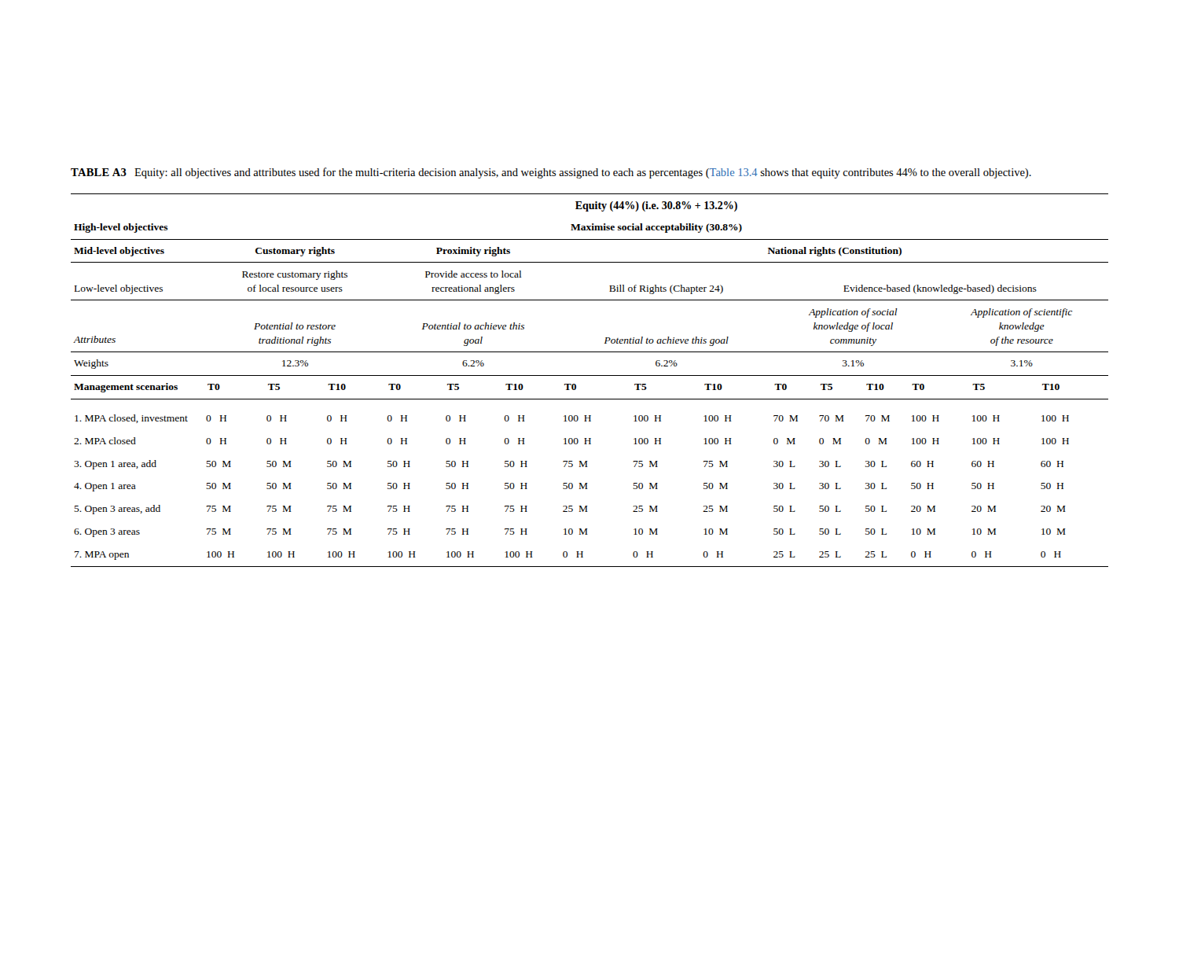TABLE A3 Equity: all objectives and attributes used for the multi-criteria decision analysis, and weights assigned to each as percentages (Table 13.4 shows that equity contributes 44% to the overall objective).
| | Equity (44%) (i.e. 30.8% + 13.2%) |
| High-level objectives | Maximise social acceptability (30.8%) |
| Mid-level objectives | Customary rights | Proximity rights | National rights (Constitution) |
| Low-level objectives | Restore customary rights of local resource users | Provide access to local recreational anglers | Bill of Rights (Chapter 24) | Evidence-based (knowledge-based) decisions |
| Attributes | Potential to restore traditional rights | Potential to achieve this goal | Potential to achieve this goal | Application of social knowledge of local community | Application of scientific knowledge of the resource |
| Weights | 12.3% | 6.2% | 6.2% | 3.1% | 3.1% |
| Management scenarios | T0 | T5 | T10 | T0 | T5 | T10 | T0 | T5 | T10 | T0 | T5 | T10 | T0 | T5 | T10 |
| 1. MPA closed, investment | 0 H | 0 H | 0 H | 0 H | 0 H | 0 H | 100 H | 100 H | 100 H | 70 M | 70 M | 70 M | 100 H | 100 H | 100 H |
| 2. MPA closed | 0 H | 0 H | 0 H | 0 H | 0 H | 0 H | 100 H | 100 H | 100 H | 0 M | 0 M | 0 M | 100 H | 100 H | 100 H |
| 3. Open 1 area, add | 50 M | 50 M | 50 M | 50 H | 50 H | 50 H | 75 M | 75 M | 75 M | 30 L | 30 L | 30 L | 60 H | 60 H | 60 H |
| 4. Open 1 area | 50 M | 50 M | 50 M | 50 H | 50 H | 50 H | 50 M | 50 M | 50 M | 30 L | 30 L | 30 L | 50 H | 50 H | 50 H |
| 5. Open 3 areas, add | 75 M | 75 M | 75 M | 75 H | 75 H | 75 H | 25 M | 25 M | 25 M | 50 L | 50 L | 50 L | 20 M | 20 M | 20 M |
| 6. Open 3 areas | 75 M | 75 M | 75 M | 75 H | 75 H | 75 H | 10 M | 10 M | 10 M | 50 L | 50 L | 50 L | 10 M | 10 M | 10 M |
| 7. MPA open | 100 H | 100 H | 100 H | 100 H | 100 H | 100 H | 0 H | 0 H | 0 H | 25 L | 25 L | 25 L | 0 H | 0 H | 0 H |